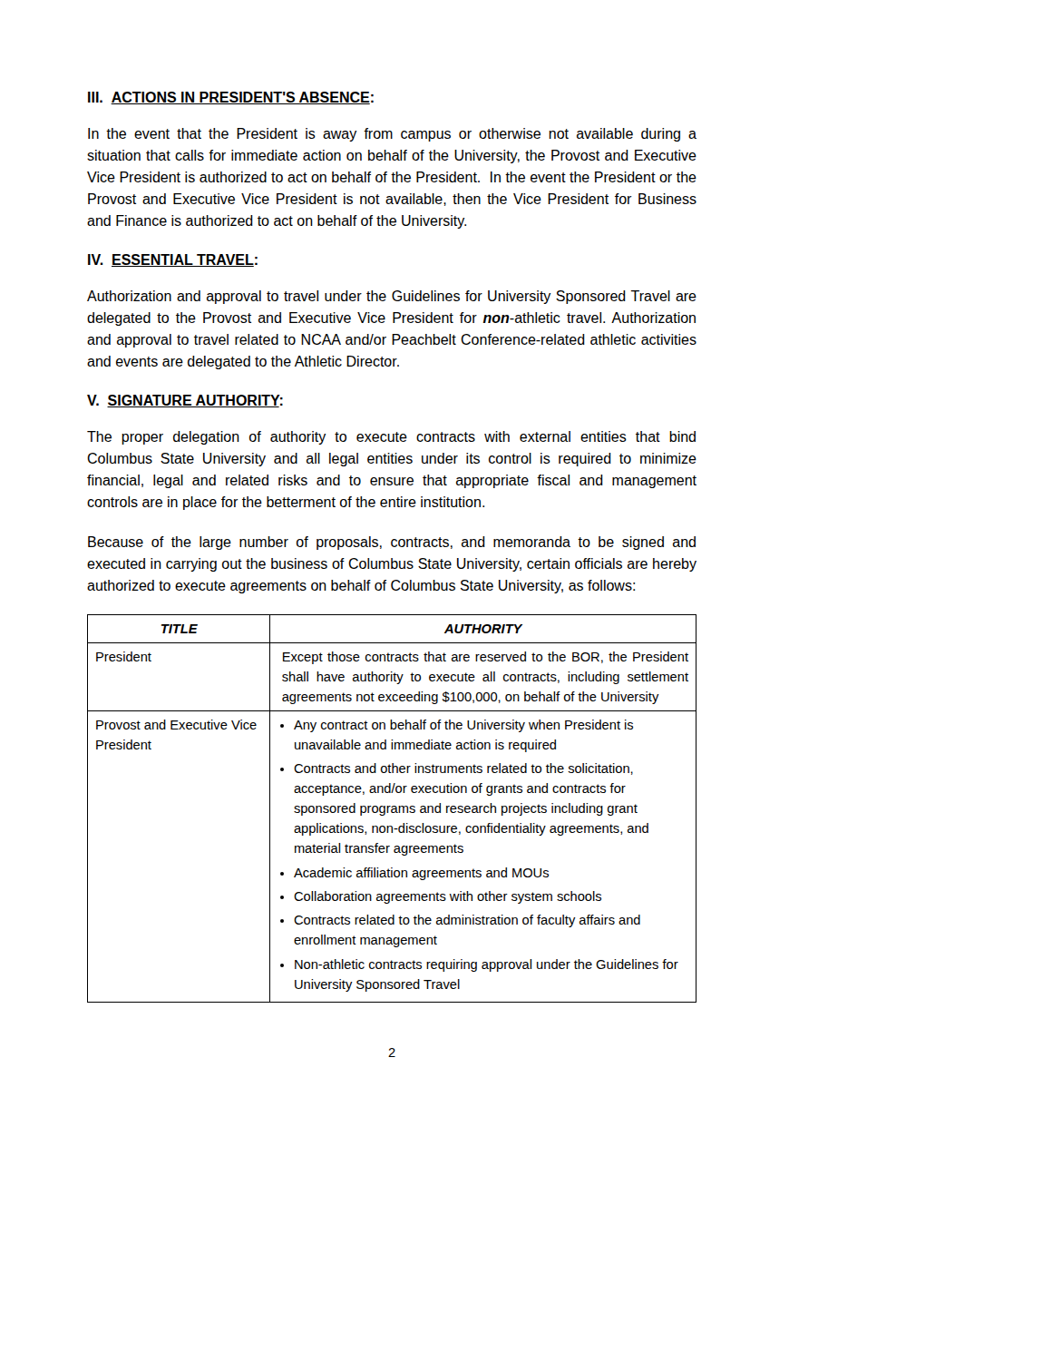III. ACTIONS IN PRESIDENT'S ABSENCE:
In the event that the President is away from campus or otherwise not available during a situation that calls for immediate action on behalf of the University, the Provost and Executive Vice President is authorized to act on behalf of the President. In the event the President or the Provost and Executive Vice President is not available, then the Vice President for Business and Finance is authorized to act on behalf of the University.
IV. ESSENTIAL TRAVEL:
Authorization and approval to travel under the Guidelines for University Sponsored Travel are delegated to the Provost and Executive Vice President for non-athletic travel. Authorization and approval to travel related to NCAA and/or Peachbelt Conference-related athletic activities and events are delegated to the Athletic Director.
V. SIGNATURE AUTHORITY:
The proper delegation of authority to execute contracts with external entities that bind Columbus State University and all legal entities under its control is required to minimize financial, legal and related risks and to ensure that appropriate fiscal and management controls are in place for the betterment of the entire institution.
Because of the large number of proposals, contracts, and memoranda to be signed and executed in carrying out the business of Columbus State University, certain officials are hereby authorized to execute agreements on behalf of Columbus State University, as follows:
| TITLE | AUTHORITY |
| --- | --- |
| President | Except those contracts that are reserved to the BOR, the President shall have authority to execute all contracts, including settlement agreements not exceeding $100,000, on behalf of the University |
| Provost and Executive Vice President | Any contract on behalf of the University when President is unavailable and immediate action is required Contracts and other instruments related to the solicitation, acceptance, and/or execution of grants and contracts for sponsored programs and research projects including grant applications, non-disclosure, confidentiality agreements, and material transfer agreements Academic affiliation agreements and MOUs Collaboration agreements with other system schools Contracts related to the administration of faculty affairs and enrollment management Non-athletic contracts requiring approval under the Guidelines for University Sponsored Travel |
2